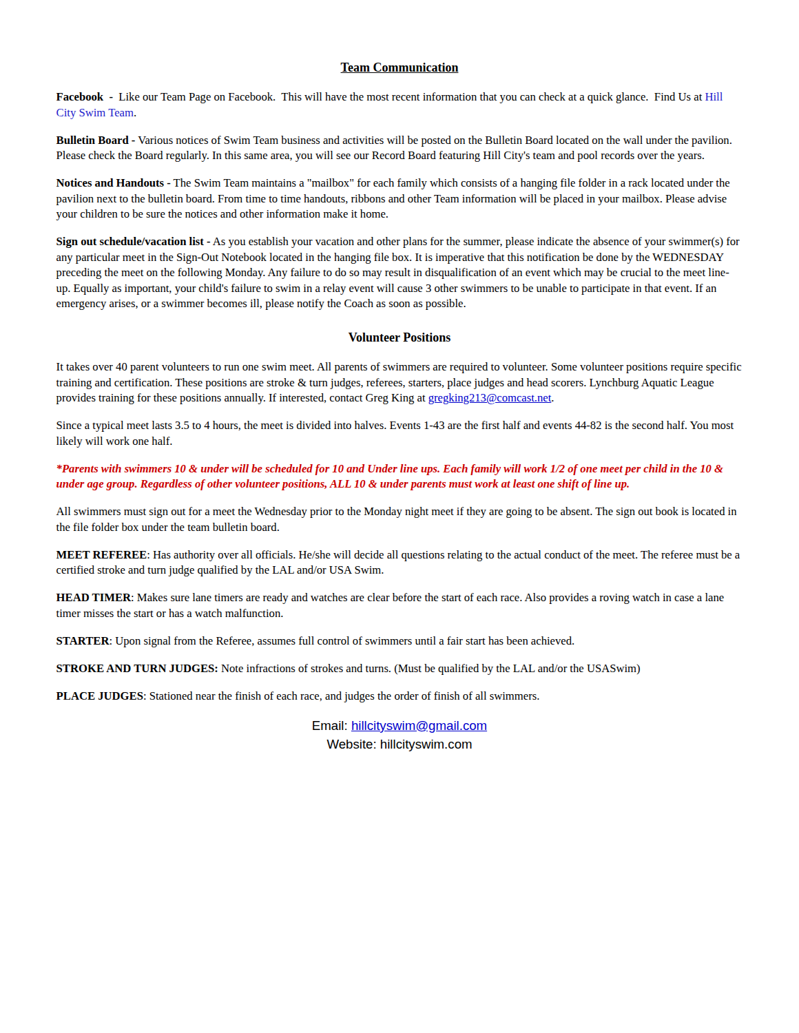Team Communication
Facebook - Like our Team Page on Facebook. This will have the most recent information that you can check at a quick glance. Find Us at Hill City Swim Team.
Bulletin Board - Various notices of Swim Team business and activities will be posted on the Bulletin Board located on the wall under the pavilion. Please check the Board regularly. In this same area, you will see our Record Board featuring Hill City's team and pool records over the years.
Notices and Handouts - The Swim Team maintains a "mailbox" for each family which consists of a hanging file folder in a rack located under the pavilion next to the bulletin board. From time to time handouts, ribbons and other Team information will be placed in your mailbox. Please advise your children to be sure the notices and other information make it home.
Sign out schedule/vacation list - As you establish your vacation and other plans for the summer, please indicate the absence of your swimmer(s) for any particular meet in the Sign-Out Notebook located in the hanging file box. It is imperative that this notification be done by the WEDNESDAY preceding the meet on the following Monday. Any failure to do so may result in disqualification of an event which may be crucial to the meet line- up. Equally as important, your child's failure to swim in a relay event will cause 3 other swimmers to be unable to participate in that event. If an emergency arises, or a swimmer becomes ill, please notify the Coach as soon as possible.
Volunteer Positions
It takes over 40 parent volunteers to run one swim meet. All parents of swimmers are required to volunteer. Some volunteer positions require specific training and certification. These positions are stroke & turn judges, referees, starters, place judges and head scorers. Lynchburg Aquatic League provides training for these positions annually. If interested, contact Greg King at gregking213@comcast.net.
Since a typical meet lasts 3.5 to 4 hours, the meet is divided into halves. Events 1-43 are the first half and events 44-82 is the second half. You most likely will work one half.
*Parents with swimmers 10 & under will be scheduled for 10 and Under line ups. Each family will work 1/2 of one meet per child in the 10 & under age group. Regardless of other volunteer positions, ALL 10 & under parents must work at least one shift of line up.
All swimmers must sign out for a meet the Wednesday prior to the Monday night meet if they are going to be absent. The sign out book is located in the file folder box under the team bulletin board.
MEET REFEREE: Has authority over all officials. He/she will decide all questions relating to the actual conduct of the meet. The referee must be a certified stroke and turn judge qualified by the LAL and/or USA Swim.
HEAD TIMER: Makes sure lane timers are ready and watches are clear before the start of each race. Also provides a roving watch in case a lane timer misses the start or has a watch malfunction.
STARTER: Upon signal from the Referee, assumes full control of swimmers until a fair start has been achieved.
STROKE AND TURN JUDGES: Note infractions of strokes and turns. (Must be qualified by the LAL and/or the USASwim)
PLACE JUDGES: Stationed near the finish of each race, and judges the order of finish of all swimmers.
Email: hillcityswim@gmail.com
Website: hillcityswim.com